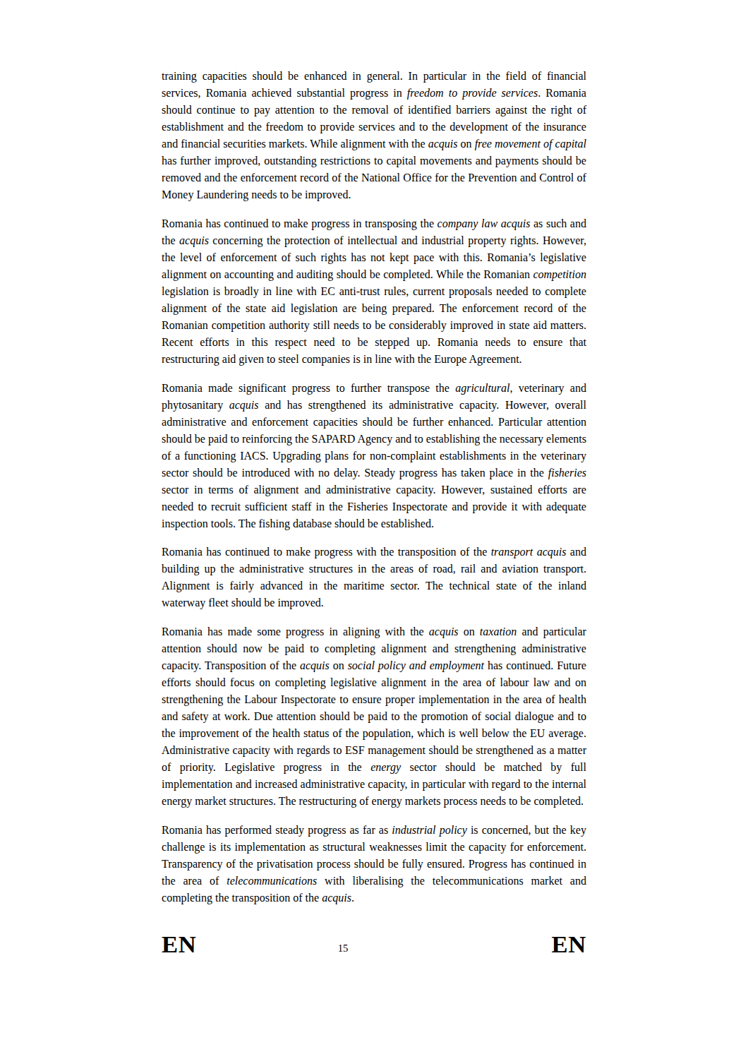training capacities should be enhanced in general. In particular in the field of financial services, Romania achieved substantial progress in freedom to provide services. Romania should continue to pay attention to the removal of identified barriers against the right of establishment and the freedom to provide services and to the development of the insurance and financial securities markets. While alignment with the acquis on free movement of capital has further improved, outstanding restrictions to capital movements and payments should be removed and the enforcement record of the National Office for the Prevention and Control of Money Laundering needs to be improved.
Romania has continued to make progress in transposing the company law acquis as such and the acquis concerning the protection of intellectual and industrial property rights. However, the level of enforcement of such rights has not kept pace with this. Romania’s legislative alignment on accounting and auditing should be completed. While the Romanian competition legislation is broadly in line with EC anti-trust rules, current proposals needed to complete alignment of the state aid legislation are being prepared. The enforcement record of the Romanian competition authority still needs to be considerably improved in state aid matters. Recent efforts in this respect need to be stepped up. Romania needs to ensure that restructuring aid given to steel companies is in line with the Europe Agreement.
Romania made significant progress to further transpose the agricultural, veterinary and phytosanitary acquis and has strengthened its administrative capacity. However, overall administrative and enforcement capacities should be further enhanced. Particular attention should be paid to reinforcing the SAPARD Agency and to establishing the necessary elements of a functioning IACS. Upgrading plans for non-complaint establishments in the veterinary sector should be introduced with no delay. Steady progress has taken place in the fisheries sector in terms of alignment and administrative capacity. However, sustained efforts are needed to recruit sufficient staff in the Fisheries Inspectorate and provide it with adequate inspection tools. The fishing database should be established.
Romania has continued to make progress with the transposition of the transport acquis and building up the administrative structures in the areas of road, rail and aviation transport. Alignment is fairly advanced in the maritime sector. The technical state of the inland waterway fleet should be improved.
Romania has made some progress in aligning with the acquis on taxation and particular attention should now be paid to completing alignment and strengthening administrative capacity. Transposition of the acquis on social policy and employment has continued. Future efforts should focus on completing legislative alignment in the area of labour law and on strengthening the Labour Inspectorate to ensure proper implementation in the area of health and safety at work. Due attention should be paid to the promotion of social dialogue and to the improvement of the health status of the population, which is well below the EU average. Administrative capacity with regards to ESF management should be strengthened as a matter of priority. Legislative progress in the energy sector should be matched by full implementation and increased administrative capacity, in particular with regard to the internal energy market structures. The restructuring of energy markets process needs to be completed.
Romania has performed steady progress as far as industrial policy is concerned, but the key challenge is its implementation as structural weaknesses limit the capacity for enforcement. Transparency of the privatisation process should be fully ensured. Progress has continued in the area of telecommunications with liberalising the telecommunications market and completing the transposition of the acquis.
EN
15
EN